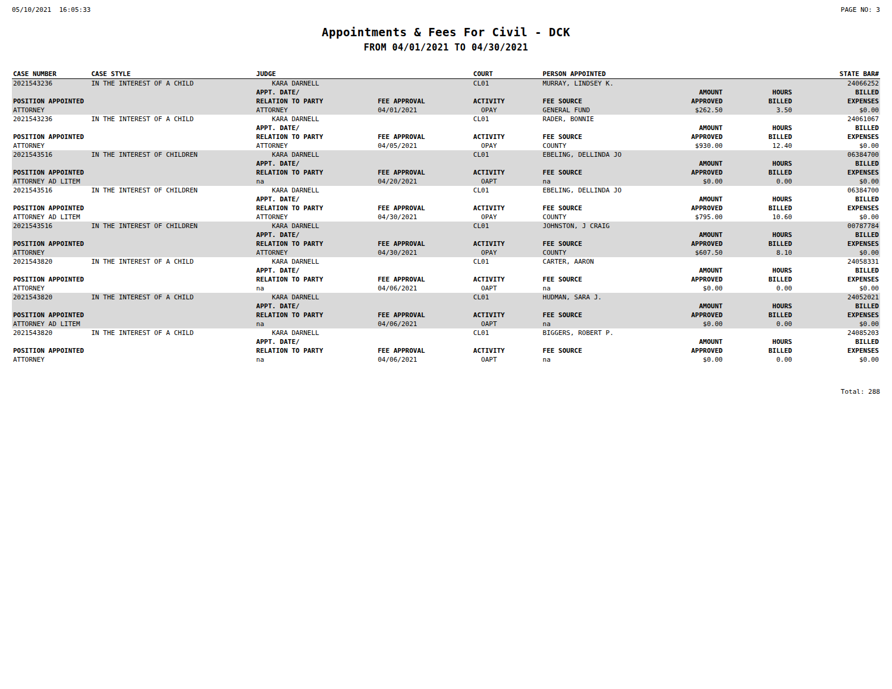05/10/2021 16:05:33
PAGE NO: 3
Appointments & Fees For Civil - DCK
FROM 04/01/2021 TO 04/30/2021
| CASE NUMBER | CASE STYLE | JUDGE | COURT | PERSON APPOINTED | STATE BAR# |
| 2021543236 | IN THE INTEREST OF A CHILD | KARA DARNELL | CL01 | MURRAY, LINDSEY K. | 24066252 |
| | APPT. DATE/ | | | | AMOUNT | HOURS | BILLED |
| POSITION APPOINTED | RELATION TO PARTY | FEE APPROVAL | ACTIVITY | FEE SOURCE | APPROVED | BILLED | EXPENSES |
| ATTORNEY | ATTORNEY | 04/01/2021 | OPAY | GENERAL FUND | $262.50 | 3.50 | $0.00 |
| 2021543236 | IN THE INTEREST OF A CHILD | KARA DARNELL | CL01 | RADER, BONNIE | 24061067 |
| | APPT. DATE/ | | | | AMOUNT | HOURS | BILLED |
| POSITION APPOINTED | RELATION TO PARTY | FEE APPROVAL | ACTIVITY | FEE SOURCE | APPROVED | BILLED | EXPENSES |
| ATTORNEY | ATTORNEY | 04/05/2021 | OPAY | COUNTY | $930.00 | 12.40 | $0.00 |
| 2021543516 | IN THE INTEREST OF CHILDREN | KARA DARNELL | CL01 | EBELING, DELLINDA JO | 06384700 |
| | APPT. DATE/ | | | | AMOUNT | HOURS | BILLED |
| POSITION APPOINTED | RELATION TO PARTY | FEE APPROVAL | ACTIVITY | FEE SOURCE | APPROVED | BILLED | EXPENSES |
| ATTORNEY AD LITEM | na | 04/20/2021 | OAPT | na | $0.00 | 0.00 | $0.00 |
| 2021543516 | IN THE INTEREST OF CHILDREN | KARA DARNELL | CL01 | EBELING, DELLINDA JO | 06384700 |
| | APPT. DATE/ | | | | AMOUNT | HOURS | BILLED |
| POSITION APPOINTED | RELATION TO PARTY | FEE APPROVAL | ACTIVITY | FEE SOURCE | APPROVED | BILLED | EXPENSES |
| ATTORNEY AD LITEM | ATTORNEY | 04/30/2021 | OPAY | COUNTY | $795.00 | 10.60 | $0.00 |
| 2021543516 | IN THE INTEREST OF CHILDREN | KARA DARNELL | CL01 | JOHNSTON, J CRAIG | 00787784 |
| | APPT. DATE/ | | | | AMOUNT | HOURS | BILLED |
| POSITION APPOINTED | RELATION TO PARTY | FEE APPROVAL | ACTIVITY | FEE SOURCE | APPROVED | BILLED | EXPENSES |
| ATTORNEY | ATTORNEY | 04/30/2021 | OPAY | COUNTY | $607.50 | 8.10 | $0.00 |
| 2021543820 | IN THE INTEREST OF A CHILD | KARA DARNELL | CL01 | CARTER, AARON | 24058331 |
| | APPT. DATE/ | | | | AMOUNT | HOURS | BILLED |
| POSITION APPOINTED | RELATION TO PARTY | FEE APPROVAL | ACTIVITY | FEE SOURCE | APPROVED | BILLED | EXPENSES |
| ATTORNEY | na | 04/06/2021 | OAPT | na | $0.00 | 0.00 | $0.00 |
| 2021543820 | IN THE INTEREST OF A CHILD | KARA DARNELL | CL01 | HUDMAN, SARA J. | 24052021 |
| | APPT. DATE/ | | | | AMOUNT | HOURS | BILLED |
| POSITION APPOINTED | RELATION TO PARTY | FEE APPROVAL | ACTIVITY | FEE SOURCE | APPROVED | BILLED | EXPENSES |
| ATTORNEY AD LITEM | na | 04/06/2021 | OAPT | na | $0.00 | 0.00 | $0.00 |
| 2021543820 | IN THE INTEREST OF A CHILD | KARA DARNELL | CL01 | BIGGERS, ROBERT P. | 24085203 |
| | APPT. DATE/ | | | | AMOUNT | HOURS | BILLED |
| POSITION APPOINTED | RELATION TO PARTY | FEE APPROVAL | ACTIVITY | FEE SOURCE | APPROVED | BILLED | EXPENSES |
| ATTORNEY | na | 04/06/2021 | OAPT | na | $0.00 | 0.00 | $0.00 |
Total: 288